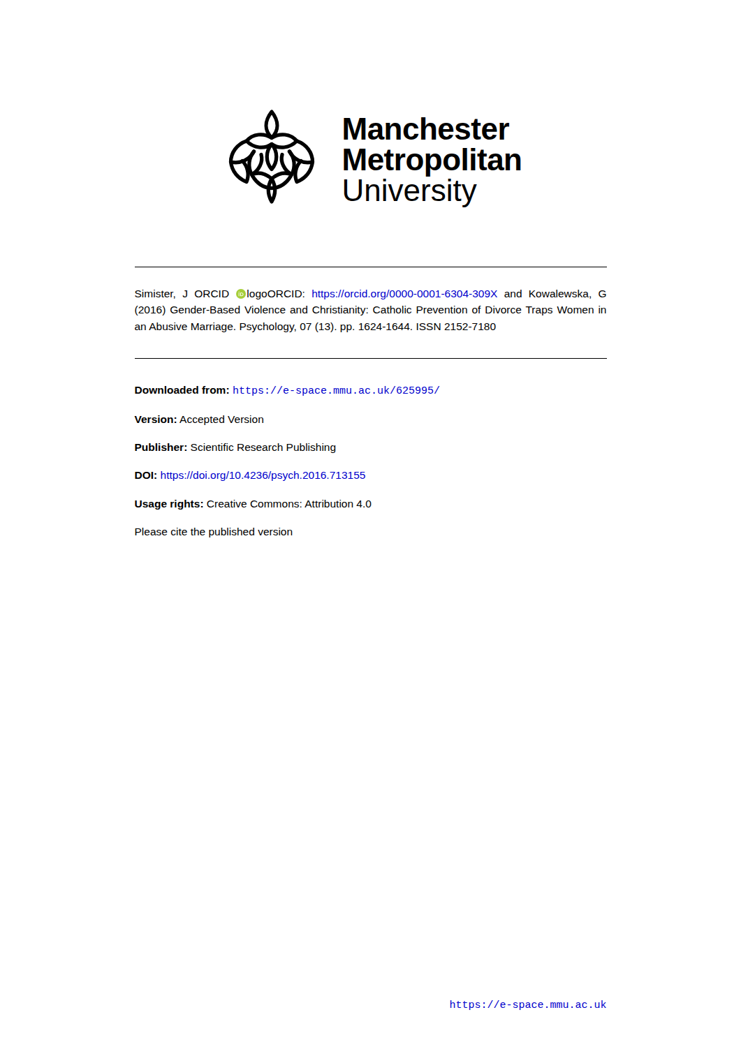Manchester Metropolitan University
Simister, J ORCID logoORCID: https://orcid.org/0000-0001-6304-309X and Kowalewska, G (2016) Gender-Based Violence and Christianity: Catholic Prevention of Divorce Traps Women in an Abusive Marriage. Psychology, 07 (13). pp. 1624-1644. ISSN 2152-7180
Downloaded from: https://e-space.mmu.ac.uk/625995/
Version: Accepted Version
Publisher: Scientific Research Publishing
DOI: https://doi.org/10.4236/psych.2016.713155
Usage rights: Creative Commons: Attribution 4.0
Please cite the published version
https://e-space.mmu.ac.uk